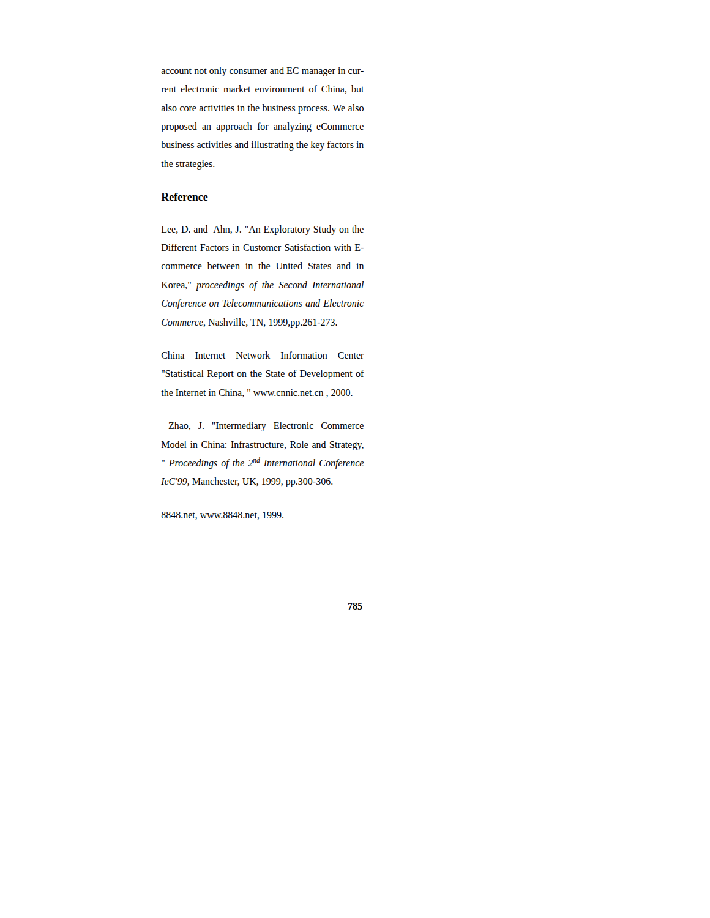account not only consumer and EC manager in current electronic market environment of China, but also core activities in the business process. We also proposed an approach for analyzing eCommerce business activities and illustrating the key factors in the strategies.
Reference
Lee, D. and Ahn, J. "An Exploratory Study on the Different Factors in Customer Satisfaction with E-commerce between in the United States and in Korea," proceedings of the Second International Conference on Telecommunications and Electronic Commerce, Nashville, TN, 1999,pp.261-273.
China Internet Network Information Center "Statistical Report on the State of Development of the Internet in China, " www.cnnic.net.cn , 2000.
Zhao, J. "Intermediary Electronic Commerce Model in China: Infrastructure, Role and Strategy, " Proceedings of the 2nd International Conference IeC'99, Manchester, UK, 1999, pp.300-306.
8848.net, www.8848.net, 1999.
785